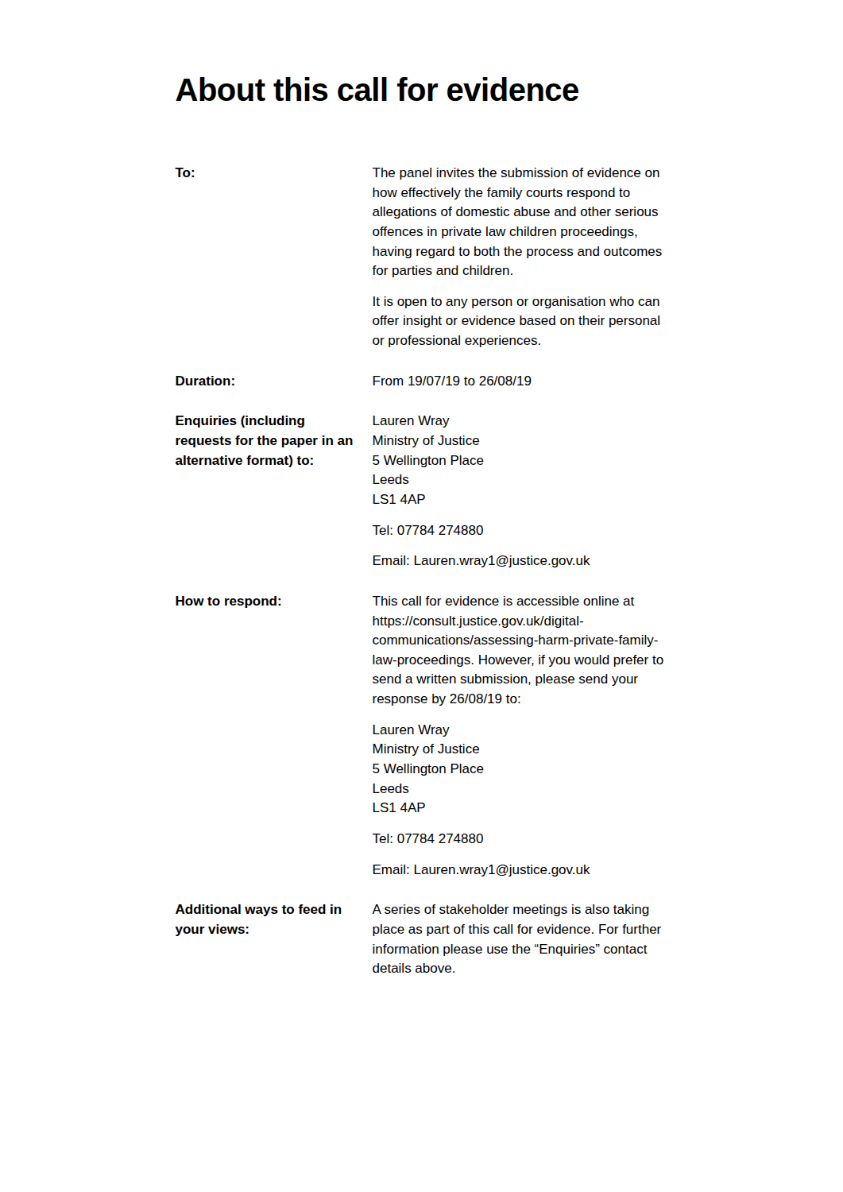About this call for evidence
To:
The panel invites the submission of evidence on how effectively the family courts respond to allegations of domestic abuse and other serious offences in private law children proceedings, having regard to both the process and outcomes for parties and children.
It is open to any person or organisation who can offer insight or evidence based on their personal or professional experiences.
Duration:
From 19/07/19 to 26/08/19
Enquiries (including requests for the paper in an alternative format) to:
Lauren Wray
Ministry of Justice
5 Wellington Place
Leeds
LS1 4AP
Tel: 07784 274880
Email: Lauren.wray1@justice.gov.uk
How to respond:
This call for evidence is accessible online at https://consult.justice.gov.uk/digital-communications/assessing-harm-private-family-law-proceedings. However, if you would prefer to send a written submission, please send your response by 26/08/19 to:
Lauren Wray
Ministry of Justice
5 Wellington Place
Leeds
LS1 4AP
Tel: 07784 274880
Email: Lauren.wray1@justice.gov.uk
Additional ways to feed in your views:
A series of stakeholder meetings is also taking place as part of this call for evidence. For further information please use the “Enquiries” contact details above.